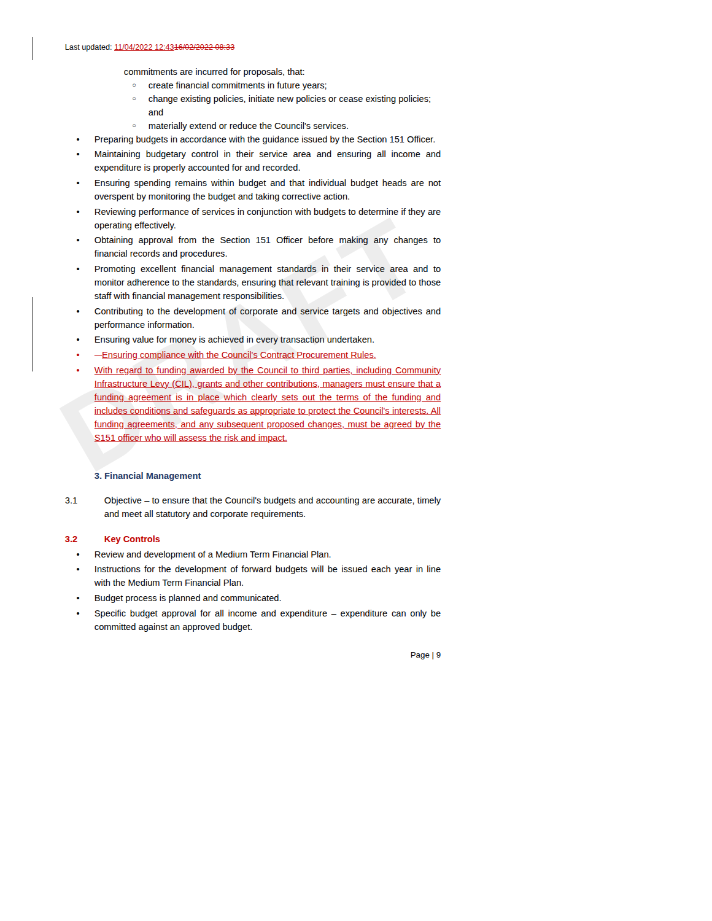DRAFT
Last updated: 11/04/2022 12:4316/02/2022 08:33
commitments are incurred for proposals, that:
create financial commitments in future years;
change existing policies, initiate new policies or cease existing policies; and
materially extend or reduce the Council's services.
Preparing budgets in accordance with the guidance issued by the Section 151 Officer.
Maintaining budgetary control in their service area and ensuring all income and expenditure is properly accounted for and recorded.
Ensuring spending remains within budget and that individual budget heads are not overspent by monitoring the budget and taking corrective action.
Reviewing performance of services in conjunction with budgets to determine if they are operating effectively.
Obtaining approval from the Section 151 Officer before making any changes to financial records and procedures.
Promoting excellent financial management standards in their service area and to monitor adherence to the standards, ensuring that relevant training is provided to those staff with financial management responsibilities.
Contributing to the development of corporate and service targets and objectives and performance information.
Ensuring value for money is achieved in every transaction undertaken.
Ensuring compliance with the Council's Contract Procurement Rules.
With regard to funding awarded by the Council to third parties, including Community Infrastructure Levy (CIL), grants and other contributions, managers must ensure that a funding agreement is in place which clearly sets out the terms of the funding and includes conditions and safeguards as appropriate to protect the Council's interests. All funding agreements, and any subsequent proposed changes, must be agreed by the S151 officer who will assess the risk and impact.
3. Financial Management
3.1
Objective – to ensure that the Council's budgets and accounting are accurate, timely and meet all statutory and corporate requirements.
3.2
Key Controls
Review and development of a Medium Term Financial Plan.
Instructions for the development of forward budgets will be issued each year in line with the Medium Term Financial Plan.
Budget process is planned and communicated.
Specific budget approval for all income and expenditure – expenditure can only be committed against an approved budget.
Page | 9